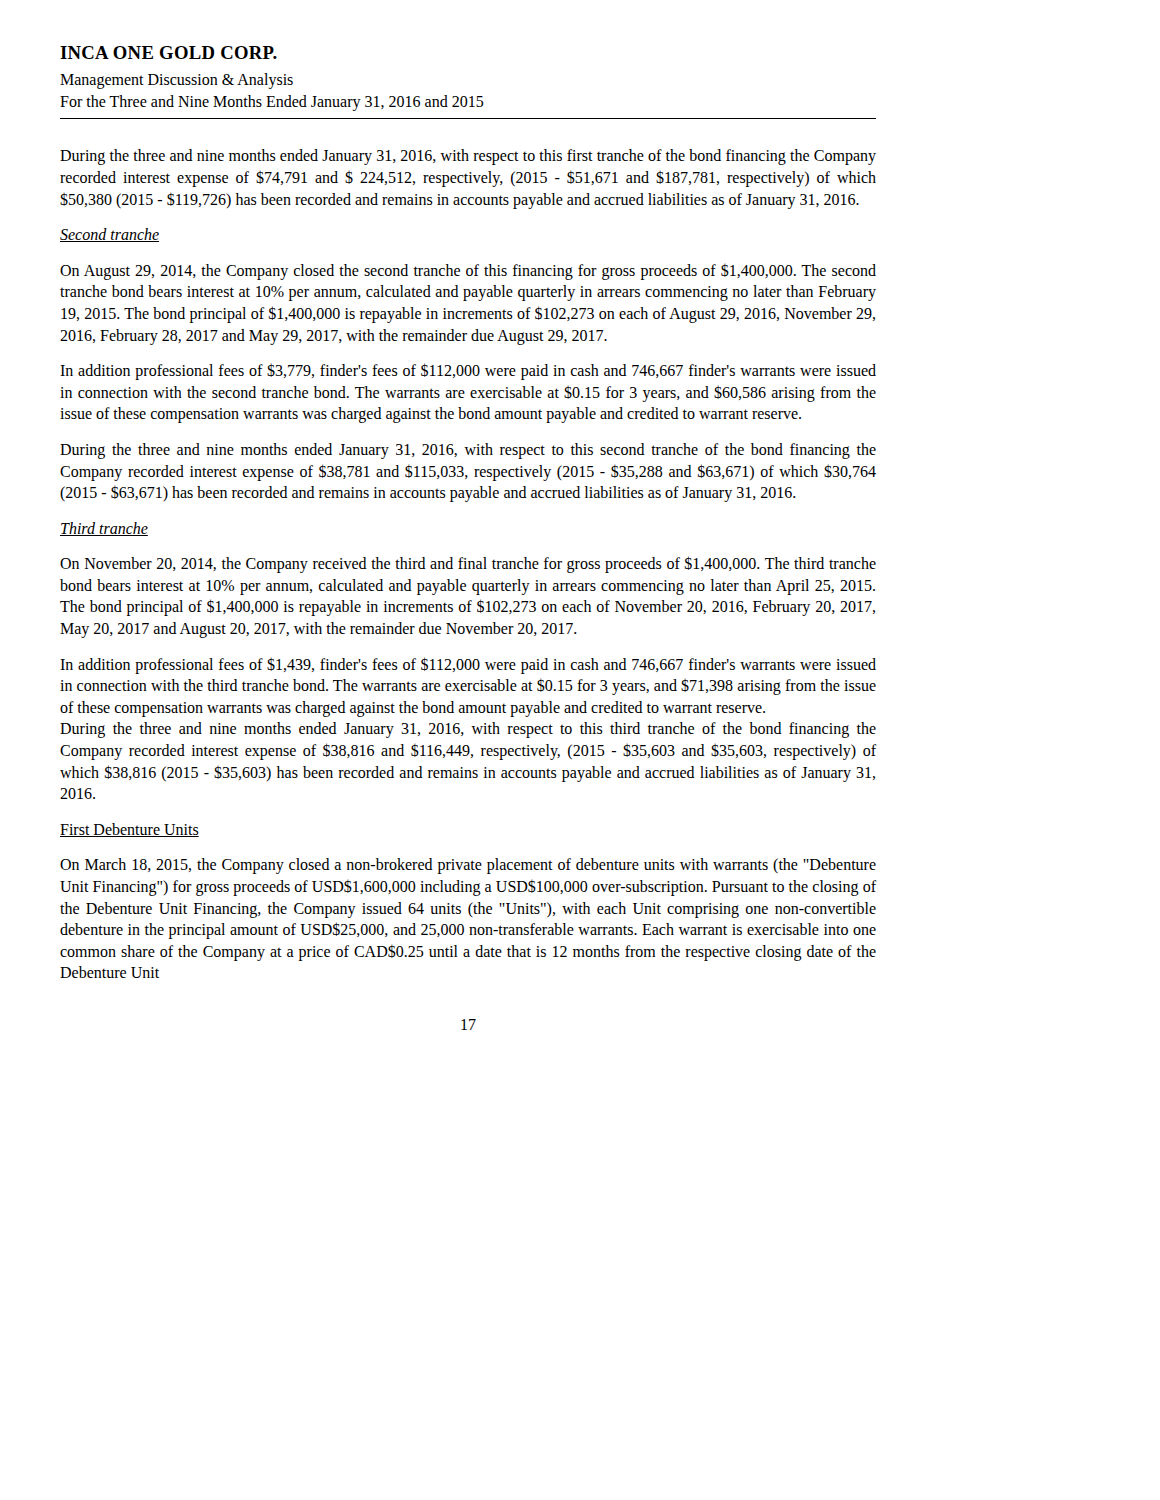INCA ONE GOLD CORP.
Management Discussion & Analysis
For the Three and Nine Months Ended January 31, 2016 and 2015
During the three and nine months ended January 31, 2016, with respect to this first tranche of the bond financing the Company recorded interest expense of $74,791 and $ 224,512, respectively, (2015 - $51,671 and $187,781, respectively) of which $50,380 (2015 - $119,726) has been recorded and remains in accounts payable and accrued liabilities as of January 31, 2016.
Second tranche
On August 29, 2014, the Company closed the second tranche of this financing for gross proceeds of $1,400,000. The second tranche bond bears interest at 10% per annum, calculated and payable quarterly in arrears commencing no later than February 19, 2015. The bond principal of $1,400,000 is repayable in increments of $102,273 on each of August 29, 2016, November 29, 2016, February 28, 2017 and May 29, 2017, with the remainder due August 29, 2017.
In addition professional fees of $3,779, finder's fees of $112,000 were paid in cash and 746,667 finder's warrants were issued in connection with the second tranche bond. The warrants are exercisable at $0.15 for 3 years, and $60,586 arising from the issue of these compensation warrants was charged against the bond amount payable and credited to warrant reserve.
During the three and nine months ended January 31, 2016, with respect to this second tranche of the bond financing the Company recorded interest expense of $38,781 and $115,033, respectively (2015 - $35,288 and $63,671) of which $30,764 (2015 - $63,671) has been recorded and remains in accounts payable and accrued liabilities as of January 31, 2016.
Third tranche
On November 20, 2014, the Company received the third and final tranche for gross proceeds of $1,400,000. The third tranche bond bears interest at 10% per annum, calculated and payable quarterly in arrears commencing no later than April 25, 2015. The bond principal of $1,400,000 is repayable in increments of $102,273 on each of November 20, 2016, February 20, 2017, May 20, 2017 and August 20, 2017, with the remainder due November 20, 2017.
In addition professional fees of $1,439, finder's fees of $112,000 were paid in cash and 746,667 finder's warrants were issued in connection with the third tranche bond. The warrants are exercisable at $0.15 for 3 years, and $71,398 arising from the issue of these compensation warrants was charged against the bond amount payable and credited to warrant reserve.
During the three and nine months ended January 31, 2016, with respect to this third tranche of the bond financing the Company recorded interest expense of $38,816 and $116,449, respectively, (2015 - $35,603 and $35,603, respectively) of which $38,816 (2015 - $35,603) has been recorded and remains in accounts payable and accrued liabilities as of January 31, 2016.
First Debenture Units
On March 18, 2015, the Company closed a non-brokered private placement of debenture units with warrants (the "Debenture Unit Financing") for gross proceeds of USD$1,600,000 including a USD$100,000 over-subscription. Pursuant to the closing of the Debenture Unit Financing, the Company issued 64 units (the "Units"), with each Unit comprising one non-convertible debenture in the principal amount of USD$25,000, and 25,000 non-transferable warrants. Each warrant is exercisable into one common share of the Company at a price of CAD$0.25 until a date that is 12 months from the respective closing date of the Debenture Unit
17